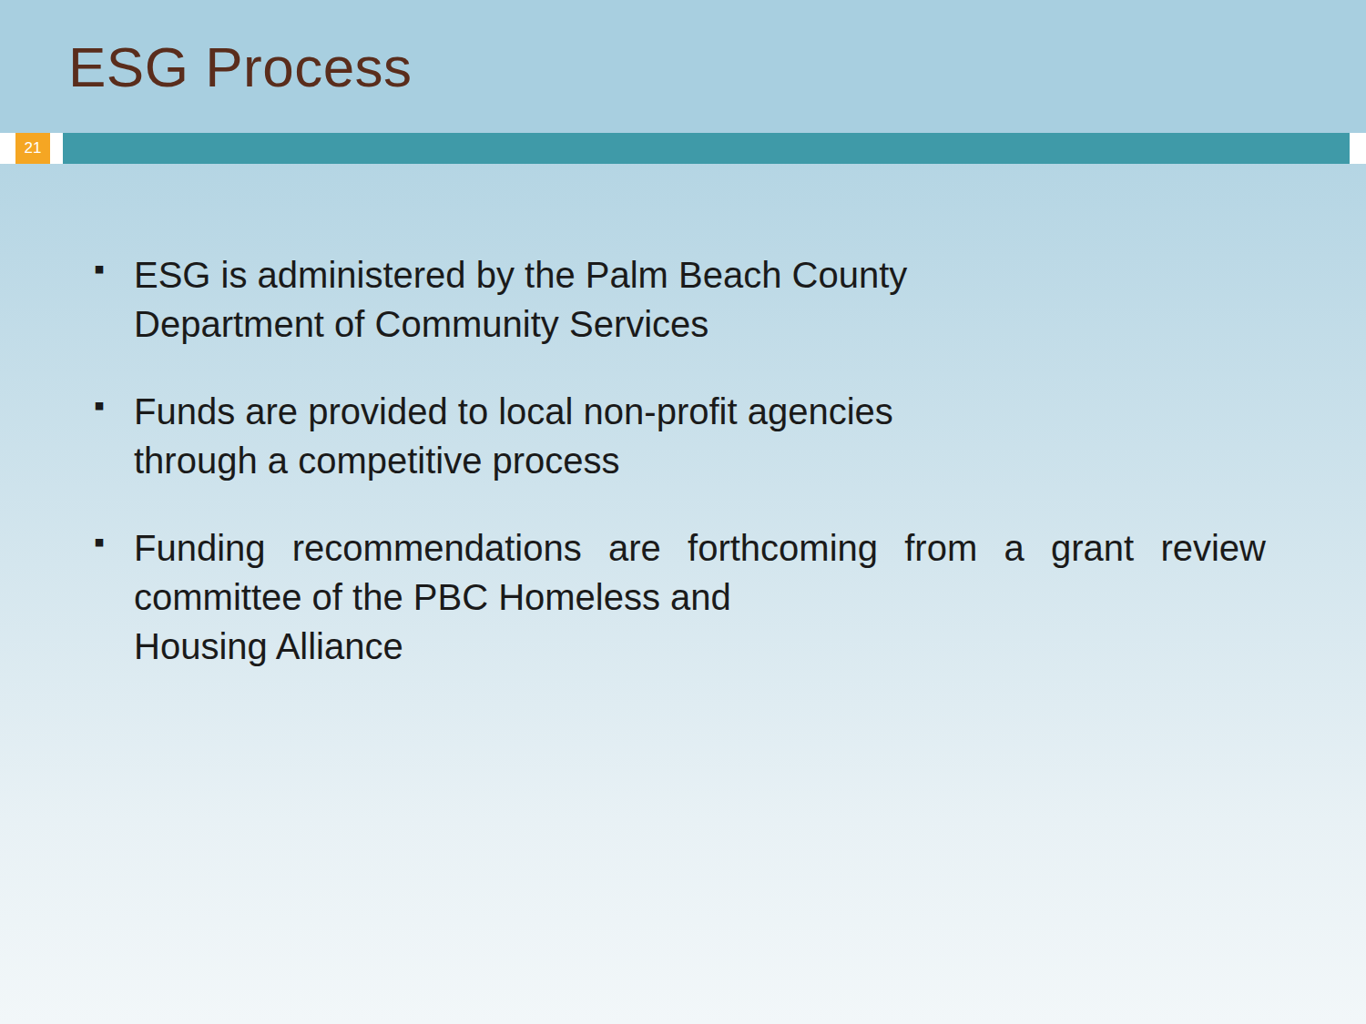ESG Process
21
ESG is administered by the Palm Beach County Department of Community Services
Funds are provided to local non-profit agencies through a competitive process
Funding recommendations are forthcoming from a grant review committee of the PBC Homeless and Housing Alliance